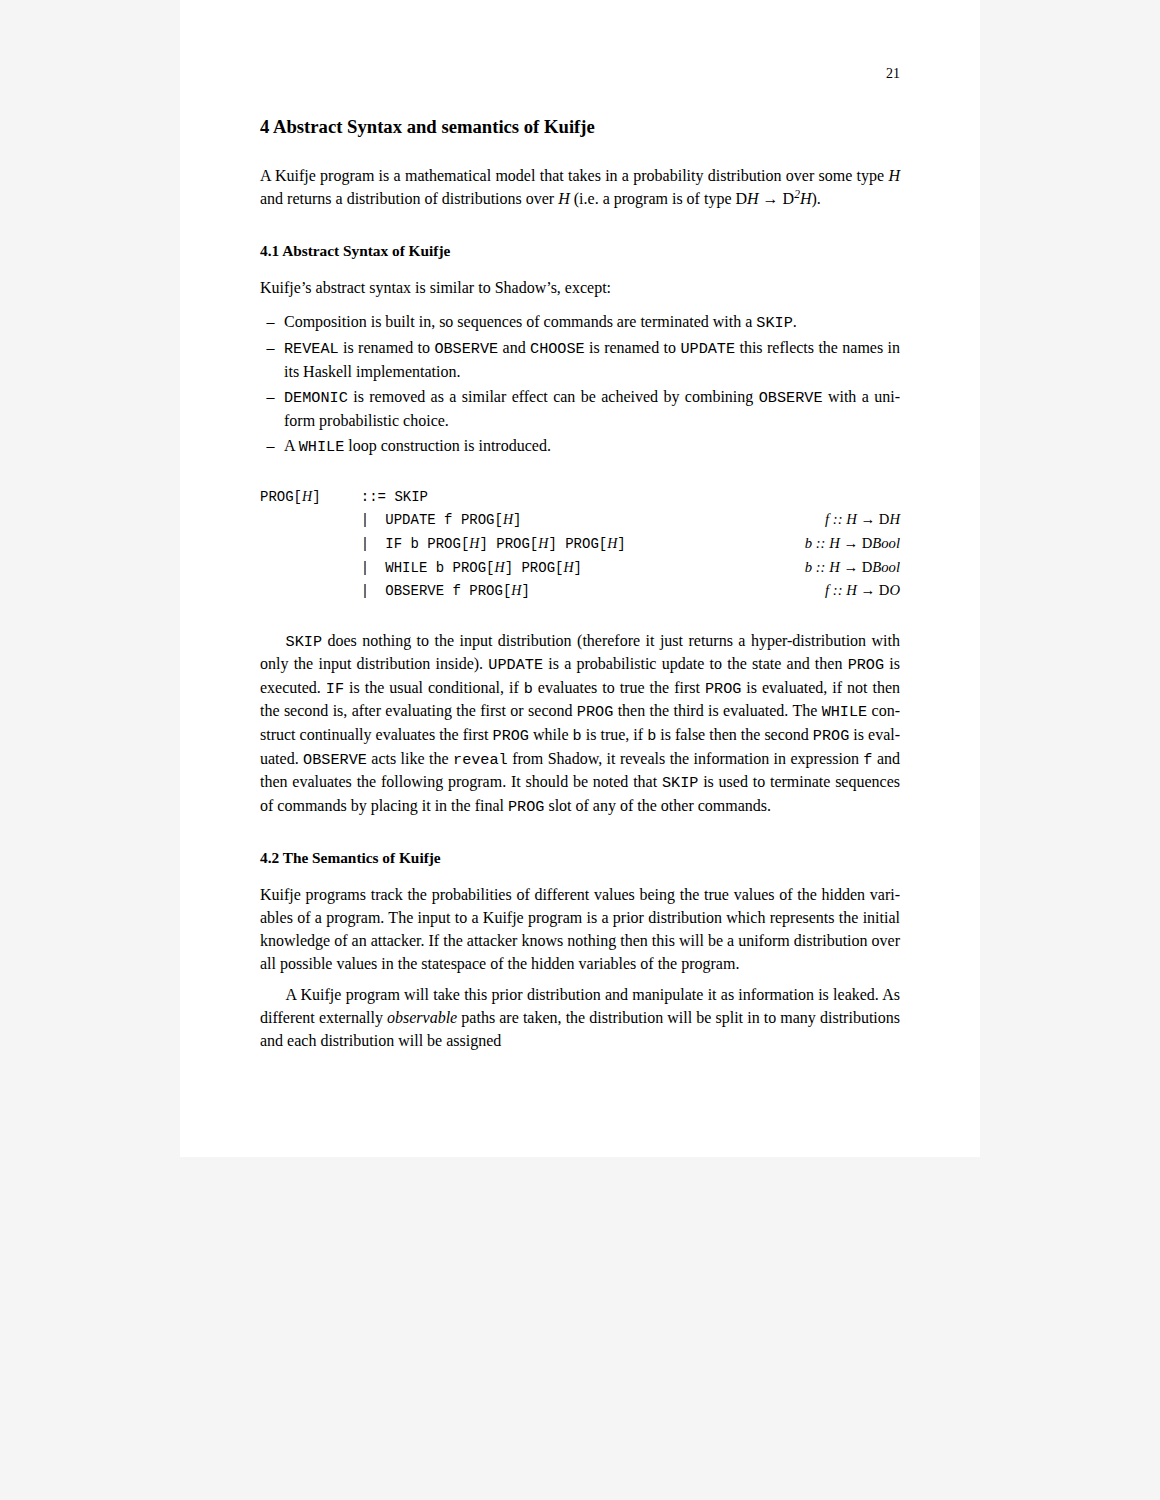21
4 Abstract Syntax and semantics of Kuifje
A Kuifje program is a mathematical model that takes in a probability distribution over some type H and returns a distribution of distributions over H (i.e. a program is of type DH → D2H).
4.1 Abstract Syntax of Kuifje
Kuifje’s abstract syntax is similar to Shadow’s, except:
Composition is built in, so sequences of commands are terminated with a SKIP.
REVEAL is renamed to OBSERVE and CHOOSE is renamed to UPDATE this reflects the names in its Haskell implementation.
DEMONIC is removed as a similar effect can be acheived by combining OBSERVE with a uniform probabilistic choice.
A WHILE loop construction is introduced.
| PROG[ H ] | ::= SKIP | |
| | / UPDATE f PROG[ H ] | f :: H → D H |
| | / IF b PROG[ H ] PROG[ H ] PROG[ H ] | b :: H → D Bool |
| | / WHILE b PROG[ H ] PROG[ H ] | b :: H → D Bool |
| | / OBSERVE f PROG[ H ] | f :: H → D O |
SKIP does nothing to the input distribution (therefore it just returns a hyper-distribution with only the input distribution inside). UPDATE is a probabilistic update to the state and then PROG is executed. IF is the usual conditional, if b evaluates to true the first PROG is evaluated, if not then the second is, after evaluating the first or second PROG then the third is evaluated. The WHILE construct continually evaluates the first PROG while b is true, if b is false then the second PROG is evaluated. OBSERVE acts like the reveal from Shadow, it reveals the information in expression f and then evaluates the following program. It should be noted that SKIP is used to terminate sequences of commands by placing it in the final PROG slot of any of the other commands.
4.2 The Semantics of Kuifje
Kuifje programs track the probabilities of different values being the true values of the hidden variables of a program. The input to a Kuifje program is a prior distribution which represents the initial knowledge of an attacker. If the attacker knows nothing then this will be a uniform distribution over all possible values in the statespace of the hidden variables of the program.
A Kuifje program will take this prior distribution and manipulate it as information is leaked. As different externally observable paths are taken, the distribution will be split in to many distributions and each distribution will be assigned